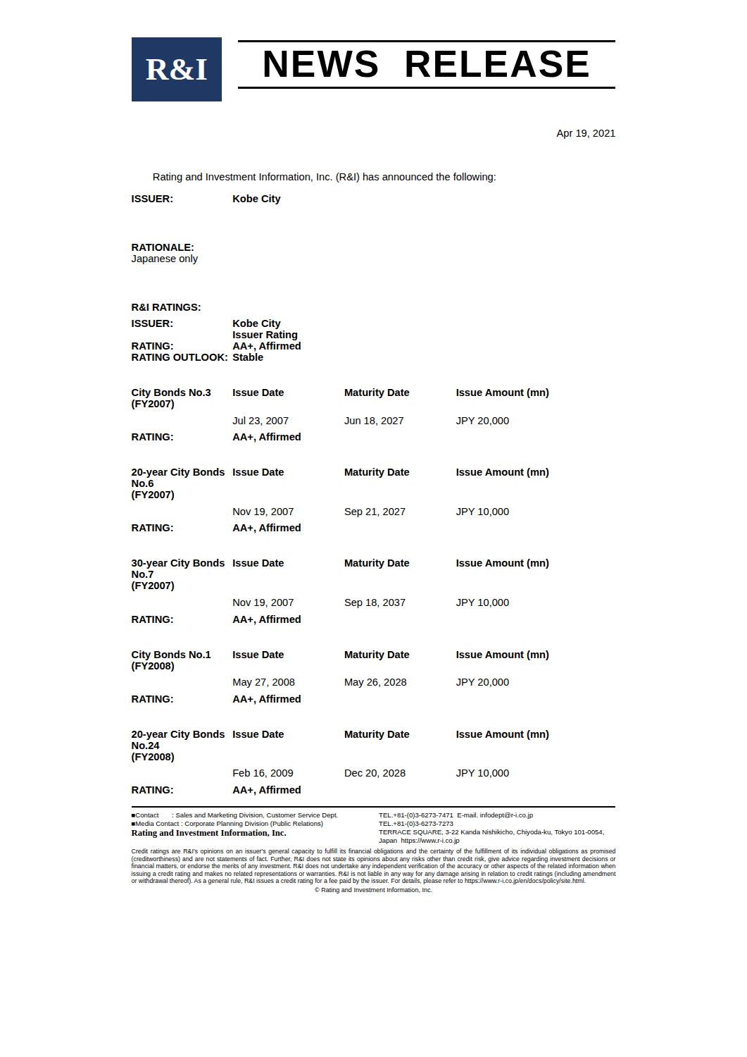R&I
NEWS RELEASE
Apr 19, 2021
Rating and Investment Information, Inc. (R&I) has announced the following:
ISSUER:
Kobe City
RATIONALE:
Japanese only
R&I RATINGS:
ISSUER:
Kobe City
Issuer Rating
RATING:
AA+, Affirmed
RATING OUTLOOK:
Stable
City Bonds No.3 (FY2007)
Issue Date
Maturity Date
Issue Amount (mn)
Jul 23, 2007
Jun 18, 2027
JPY 20,000
RATING:
AA+, Affirmed
20-year City Bonds No.6
(FY2007)
Issue Date
Maturity Date
Issue Amount (mn)
Nov 19, 2007
Sep 21, 2027
JPY 10,000
RATING:
AA+, Affirmed
30-year City Bonds No.7
(FY2007)
Issue Date
Maturity Date
Issue Amount (mn)
Nov 19, 2007
Sep 18, 2037
JPY 10,000
RATING:
AA+, Affirmed
City Bonds No.1 (FY2008)
Issue Date
Maturity Date
Issue Amount (mn)
May 27, 2008
May 26, 2028
JPY 20,000
RATING:
AA+, Affirmed
20-year City Bonds No.24
(FY2008)
Issue Date
Maturity Date
Issue Amount (mn)
Feb 16, 2009
Dec 20, 2028
JPY 10,000
RATING:
AA+, Affirmed
■Contact : Sales and Marketing Division, Customer Service Dept.
■Media Contact : Corporate Planning Division (Public Relations)
Rating and Investment Information, Inc.
TEL.+81-(0)3-6273-7471 E-mail. infodept@r-i.co.jp
TEL.+81-(0)3-6273-7273
TERRACE SQUARE, 3-22 Kanda Nishikicho, Chiyoda-ku, Tokyo 101-0054, Japan https://www.r-i.co.jp
Credit ratings are R&I's opinions on an issuer's general capacity to fulfill its financial obligations and the certainty of the fulfillment of its individual obligations as promised (creditworthiness) and are not statements of fact. Further, R&I does not state its opinions about any risks other than credit risk, give advice regarding investment decisions or financial matters, or endorse the merits of any investment. R&I does not undertake any independent verification of the accuracy or other aspects of the related information when issuing a credit rating and makes no related representations or warranties. R&I is not liable in any way for any damage arising in relation to credit ratings (including amendment or withdrawal thereof). As a general rule, R&I issues a credit rating for a fee paid by the issuer. For details, please refer to https://www.r-i.co.jp/en/docs/policy/site.html.
© Rating and Investment Information, Inc.